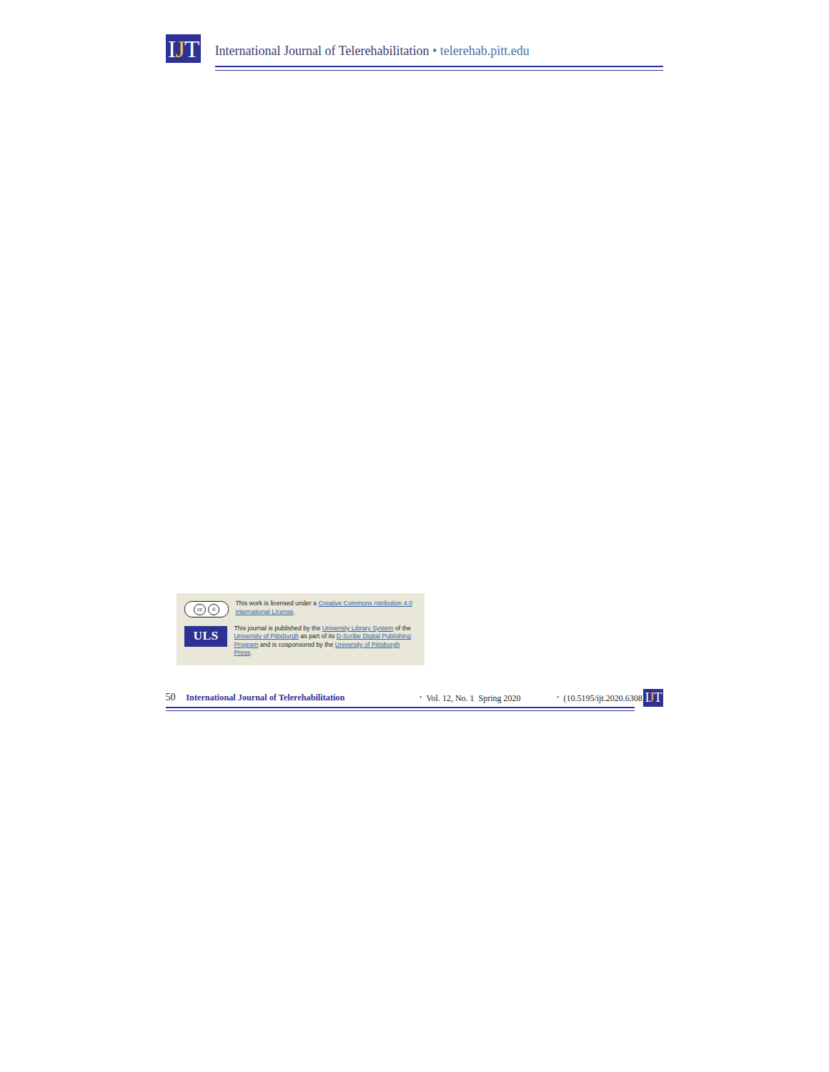IJT
International Journal of Telerehabilitation • telerehab.pitt.edu
cc ①
This work is licensed under a Creative Commons Attribution 4.0 International License.
ULS
This journal is published by the University Library System of the University of Pittsburgh as part of its D-Scribe Digital Publishing Program and is cosponsored by the University of Pittsburgh Press.
50
International Journal of Telerehabilitation
• Vol. 12, No. 1 Spring 2020
• (10.5195/ijt.2020.6308)
IJT